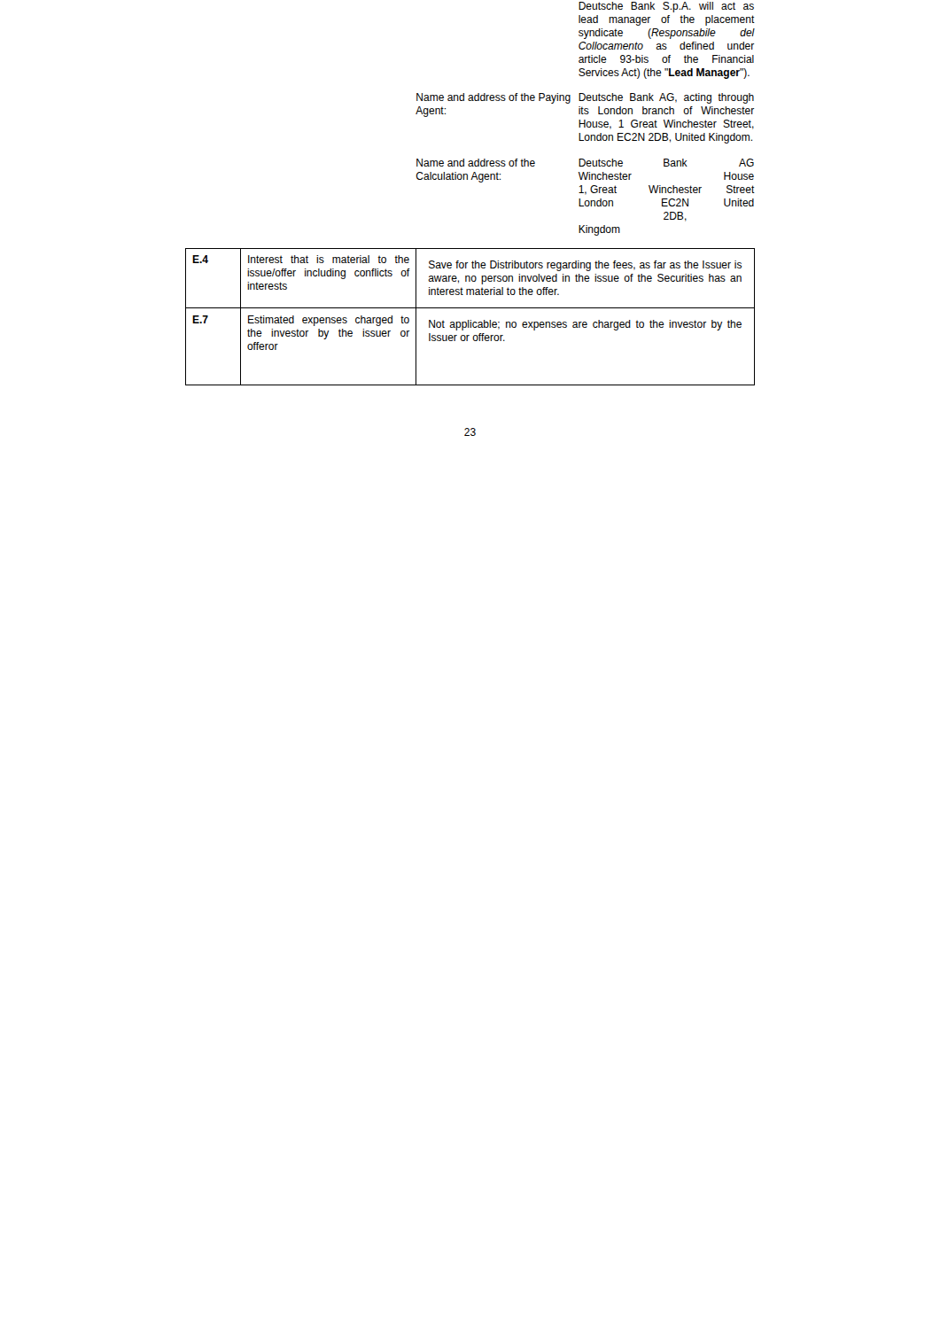| | | / / Deutsche Bank S.p.A. will act as lead manager of the placement syndicate ( Responsabile del Collocamento as defined under article 93-bis of the Financial Services Act) (the " Lead Manager "). / / Name and address of the Paying Agent: / Deutsche Bank AG, acting through its London branch of Winchester House, 1 Great Winchester Street, London EC2N 2DB, United Kingdom. / / Name and address of the Calculation Agent: / / Deutsche / Bank / AG / / Winchester / / House / / 1, Great / Winchester / Street / / London / EC2N 2DB, / United / / Kingdom / / / / |
| E.4 | Interest that is material to the issue/offer including conflicts of interests | Save for the Distributors regarding the fees, as far as the Issuer is aware, no person involved in the issue of the Securities has an interest material to the offer. |
| E.7 | Estimated expenses charged to the investor by the issuer or offeror | Not applicable; no expenses are charged to the investor by the Issuer or offeror. |
23